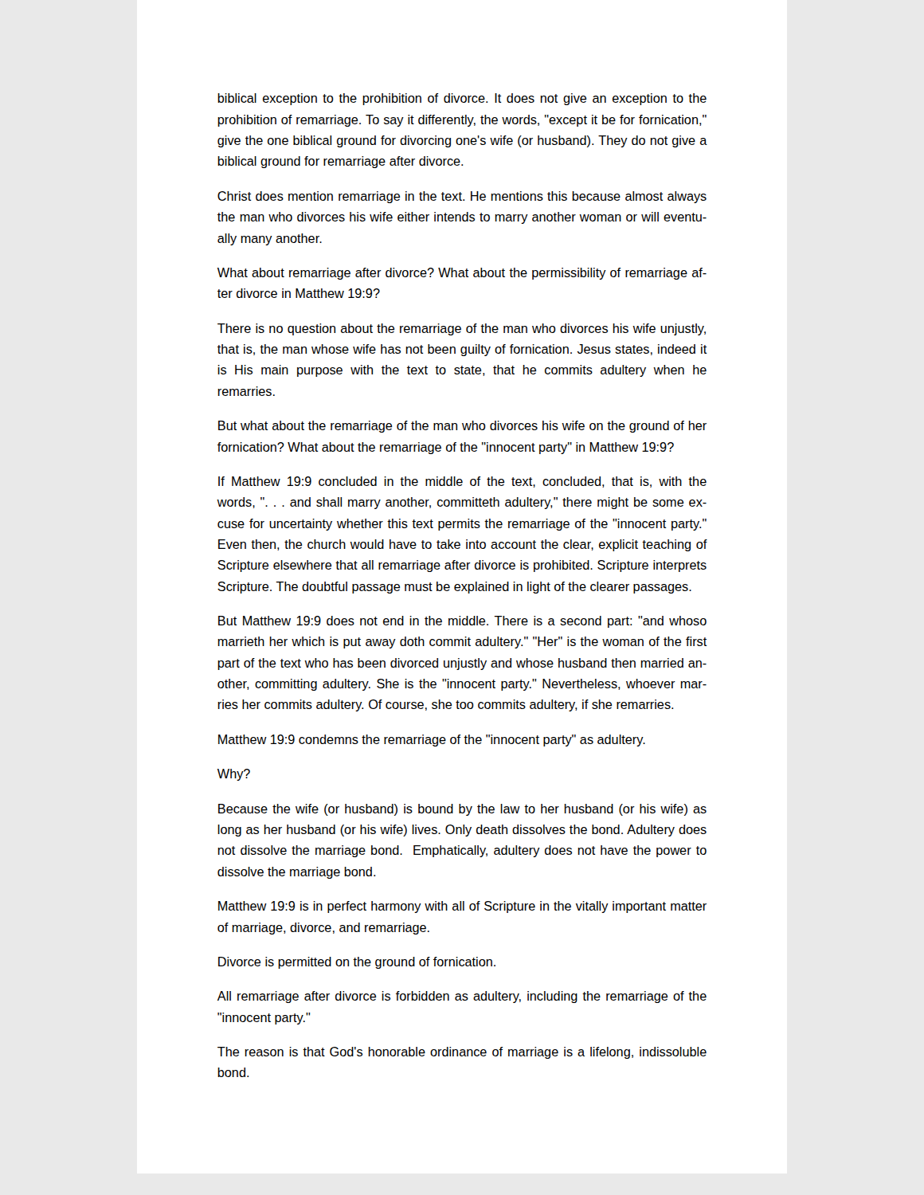biblical exception to the prohibition of divorce. It does not give an exception to the prohibition of remarriage. To say it differently, the words, "except it be for fornication," give the one biblical ground for divorcing one's wife (or husband). They do not give a biblical ground for remarriage after divorce.
Christ does mention remarriage in the text. He mentions this because almost always the man who divorces his wife either intends to marry another woman or will eventually many another.
What about remarriage after divorce? What about the permissibility of remarriage after divorce in Matthew 19:9?
There is no question about the remarriage of the man who divorces his wife unjustly, that is, the man whose wife has not been guilty of fornication. Jesus states, indeed it is His main purpose with the text to state, that he commits adultery when he remarries.
But what about the remarriage of the man who divorces his wife on the ground of her fornication? What about the remarriage of the "innocent party" in Matthew 19:9?
If Matthew 19:9 concluded in the middle of the text, concluded, that is, with the words, ". . . and shall marry another, committeth adultery," there might be some excuse for uncertainty whether this text permits the remarriage of the "innocent party." Even then, the church would have to take into account the clear, explicit teaching of Scripture elsewhere that all remarriage after divorce is prohibited. Scripture interprets Scripture. The doubtful passage must be explained in light of the clearer passages.
But Matthew 19:9 does not end in the middle. There is a second part: "and whoso marrieth her which is put away doth commit adultery." "Her" is the woman of the first part of the text who has been divorced unjustly and whose husband then married another, committing adultery. She is the "innocent party." Nevertheless, whoever marries her commits adultery. Of course, she too commits adultery, if she remarries.
Matthew 19:9 condemns the remarriage of the "innocent party" as adultery.
Why?
Because the wife (or husband) is bound by the law to her husband (or his wife) as long as her husband (or his wife) lives. Only death dissolves the bond. Adultery does not dissolve the marriage bond. Emphatically, adultery does not have the power to dissolve the marriage bond.
Matthew 19:9 is in perfect harmony with all of Scripture in the vitally important matter of marriage, divorce, and remarriage.
Divorce is permitted on the ground of fornication.
All remarriage after divorce is forbidden as adultery, including the remarriage of the "innocent party."
The reason is that God's honorable ordinance of marriage is a lifelong, indissoluble bond.